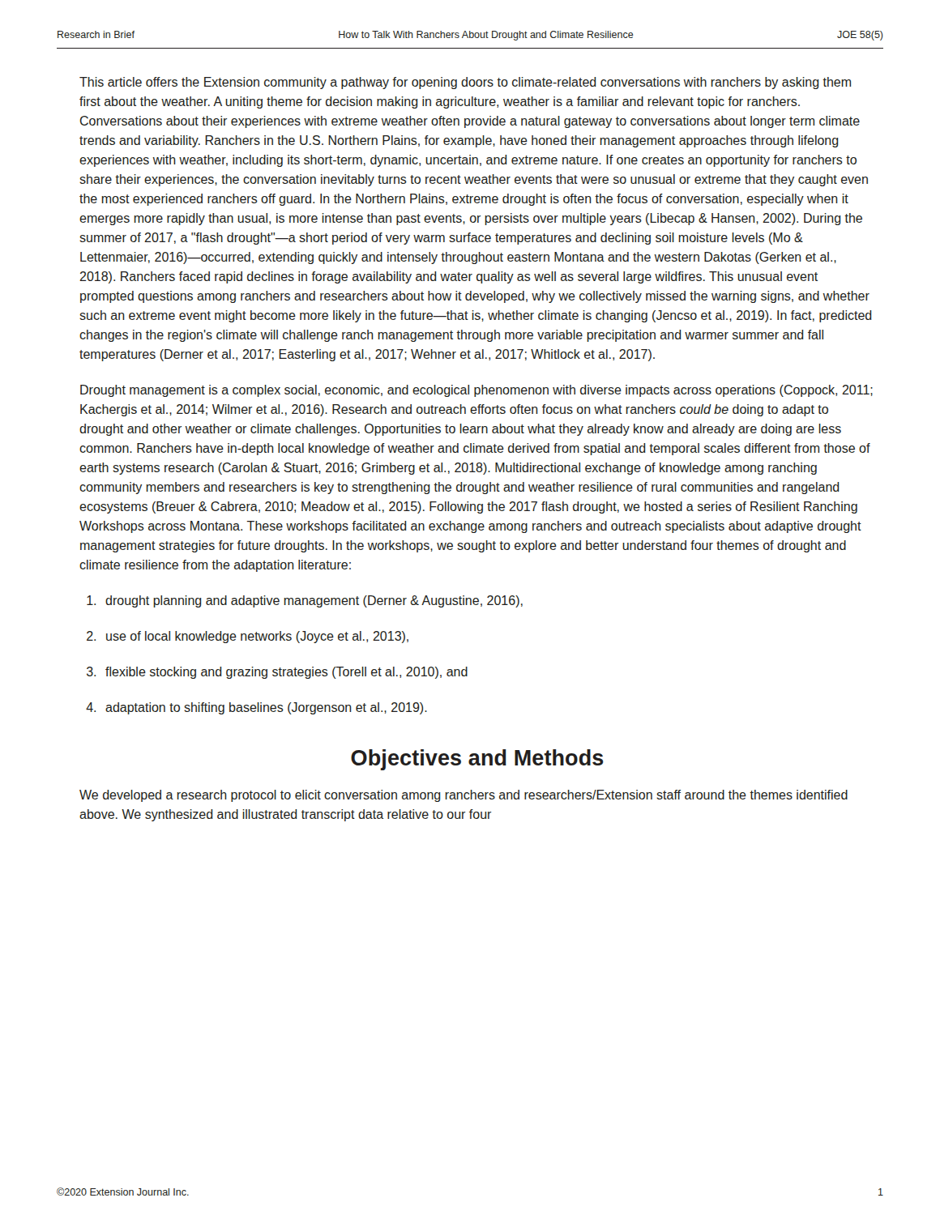Research in Brief How to Talk With Ranchers About Drought and Climate Resilience JOE 58(5)
This article offers the Extension community a pathway for opening doors to climate-related conversations with ranchers by asking them first about the weather. A uniting theme for decision making in agriculture, weather is a familiar and relevant topic for ranchers. Conversations about their experiences with extreme weather often provide a natural gateway to conversations about longer term climate trends and variability. Ranchers in the U.S. Northern Plains, for example, have honed their management approaches through lifelong experiences with weather, including its short-term, dynamic, uncertain, and extreme nature. If one creates an opportunity for ranchers to share their experiences, the conversation inevitably turns to recent weather events that were so unusual or extreme that they caught even the most experienced ranchers off guard. In the Northern Plains, extreme drought is often the focus of conversation, especially when it emerges more rapidly than usual, is more intense than past events, or persists over multiple years (Libecap & Hansen, 2002). During the summer of 2017, a "flash drought"—a short period of very warm surface temperatures and declining soil moisture levels (Mo & Lettenmaier, 2016)—occurred, extending quickly and intensely throughout eastern Montana and the western Dakotas (Gerken et al., 2018). Ranchers faced rapid declines in forage availability and water quality as well as several large wildfires. This unusual event prompted questions among ranchers and researchers about how it developed, why we collectively missed the warning signs, and whether such an extreme event might become more likely in the future—that is, whether climate is changing (Jencso et al., 2019). In fact, predicted changes in the region's climate will challenge ranch management through more variable precipitation and warmer summer and fall temperatures (Derner et al., 2017; Easterling et al., 2017; Wehner et al., 2017; Whitlock et al., 2017).
Drought management is a complex social, economic, and ecological phenomenon with diverse impacts across operations (Coppock, 2011; Kachergis et al., 2014; Wilmer et al., 2016). Research and outreach efforts often focus on what ranchers could be doing to adapt to drought and other weather or climate challenges. Opportunities to learn about what they already know and already are doing are less common. Ranchers have in-depth local knowledge of weather and climate derived from spatial and temporal scales different from those of earth systems research (Carolan & Stuart, 2016; Grimberg et al., 2018). Multidirectional exchange of knowledge among ranching community members and researchers is key to strengthening the drought and weather resilience of rural communities and rangeland ecosystems (Breuer & Cabrera, 2010; Meadow et al., 2015). Following the 2017 flash drought, we hosted a series of Resilient Ranching Workshops across Montana. These workshops facilitated an exchange among ranchers and outreach specialists about adaptive drought management strategies for future droughts. In the workshops, we sought to explore and better understand four themes of drought and climate resilience from the adaptation literature:
drought planning and adaptive management (Derner & Augustine, 2016),
use of local knowledge networks (Joyce et al., 2013),
flexible stocking and grazing strategies (Torell et al., 2010), and
adaptation to shifting baselines (Jorgenson et al., 2019).
Objectives and Methods
We developed a research protocol to elicit conversation among ranchers and researchers/Extension staff around the themes identified above. We synthesized and illustrated transcript data relative to our four
©2020 Extension Journal Inc. 1